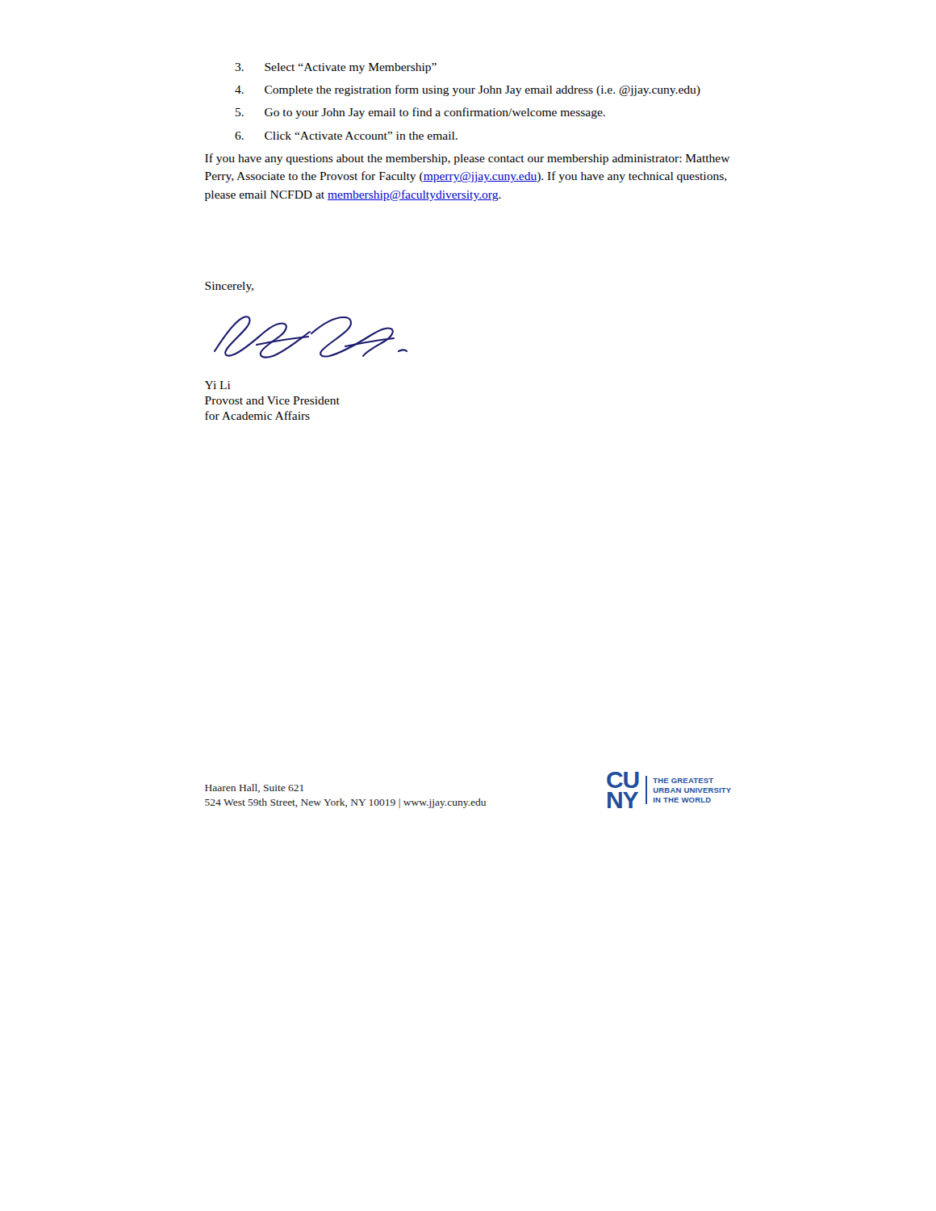Select “Activate my Membership”
Complete the registration form using your John Jay email address (i.e. @jjay.cuny.edu)
Go to your John Jay email to find a confirmation/welcome message.
Click “Activate Account” in the email.
If you have any questions about the membership, please contact our membership administrator: Matthew Perry, Associate to the Provost for Faculty (mperry@jjay.cuny.edu). If you have any technical questions, please email NCFDD at membership@facultydiversity.org.
Sincerely,
Yi Li
Provost and Vice President
for Academic Affairs
Haaren Hall, Suite 621
524 West 59th Street, New York, NY 10019 | www.jjay.cuny.edu
CU NY
The Greatest
Urban University
in the World